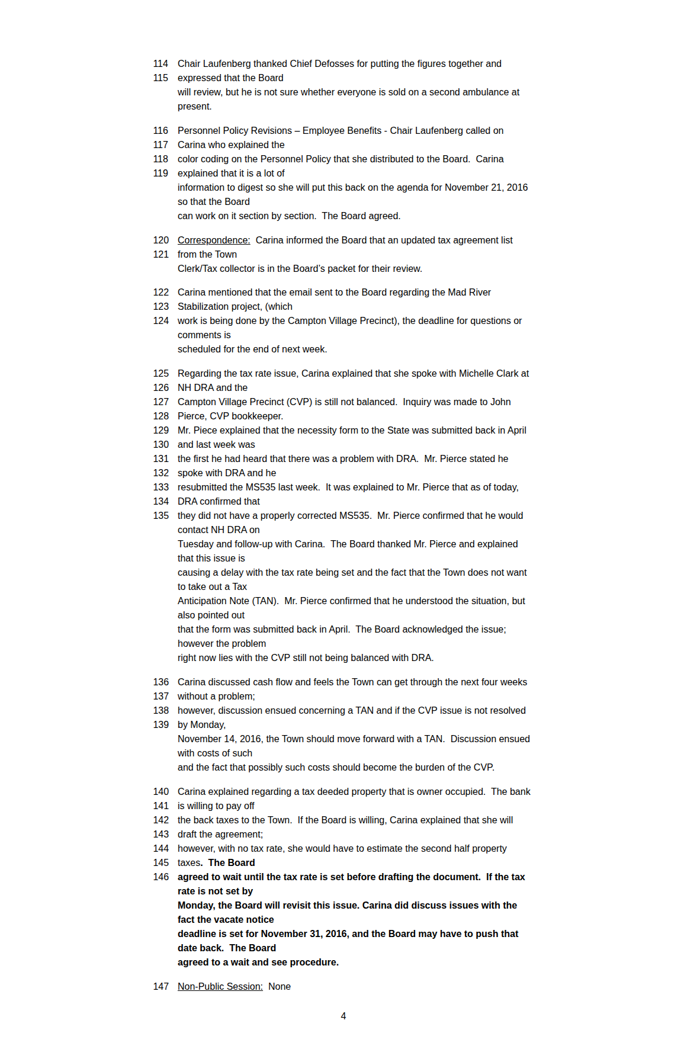114115
Chair Laufenberg thanked Chief Defosses for putting the figures together and expressed that the Board
will review, but he is not sure whether everyone is sold on a second ambulance at present.
116117118119
Personnel Policy Revisions – Employee Benefits - Chair Laufenberg called on Carina who explained the
color coding on the Personnel Policy that she distributed to the Board. Carina explained that it is a lot of
information to digest so she will put this back on the agenda for November 21, 2016 so that the Board
can work on it section by section. The Board agreed.
120121
Correspondence: Carina informed the Board that an updated tax agreement list from the Town
Clerk/Tax collector is in the Board’s packet for their review.
122123124
Carina mentioned that the email sent to the Board regarding the Mad River Stabilization project, (which
work is being done by the Campton Village Precinct), the deadline for questions or comments is
scheduled for the end of next week.
125126127128129130131132133134135
Regarding the tax rate issue, Carina explained that she spoke with Michelle Clark at NH DRA and the
Campton Village Precinct (CVP) is still not balanced. Inquiry was made to John Pierce, CVP bookkeeper.
Mr. Piece explained that the necessity form to the State was submitted back in April and last week was
the first he had heard that there was a problem with DRA. Mr. Pierce stated he spoke with DRA and he
resubmitted the MS535 last week. It was explained to Mr. Pierce that as of today, DRA confirmed that
they did not have a properly corrected MS535. Mr. Pierce confirmed that he would contact NH DRA on
Tuesday and follow-up with Carina. The Board thanked Mr. Pierce and explained that this issue is
causing a delay with the tax rate being set and the fact that the Town does not want to take out a Tax
Anticipation Note (TAN). Mr. Pierce confirmed that he understood the situation, but also pointed out
that the form was submitted back in April. The Board acknowledged the issue; however the problem
right now lies with the CVP still not being balanced with DRA.
136137138139
Carina discussed cash flow and feels the Town can get through the next four weeks without a problem;
however, discussion ensued concerning a TAN and if the CVP issue is not resolved by Monday,
November 14, 2016, the Town should move forward with a TAN. Discussion ensued with costs of such
and the fact that possibly such costs should become the burden of the CVP.
140141142143144145146
Carina explained regarding a tax deeded property that is owner occupied. The bank is willing to pay off
the back taxes to the Town. If the Board is willing, Carina explained that she will draft the agreement;
however, with no tax rate, she would have to estimate the second half property taxes. The Board
agreed to wait until the tax rate is set before drafting the document. If the tax rate is not set by
Monday, the Board will revisit this issue. Carina did discuss issues with the fact the vacate notice
deadline is set for November 31, 2016, and the Board may have to push that date back. The Board
agreed to a wait and see procedure.
147
Non-Public Session: None
4